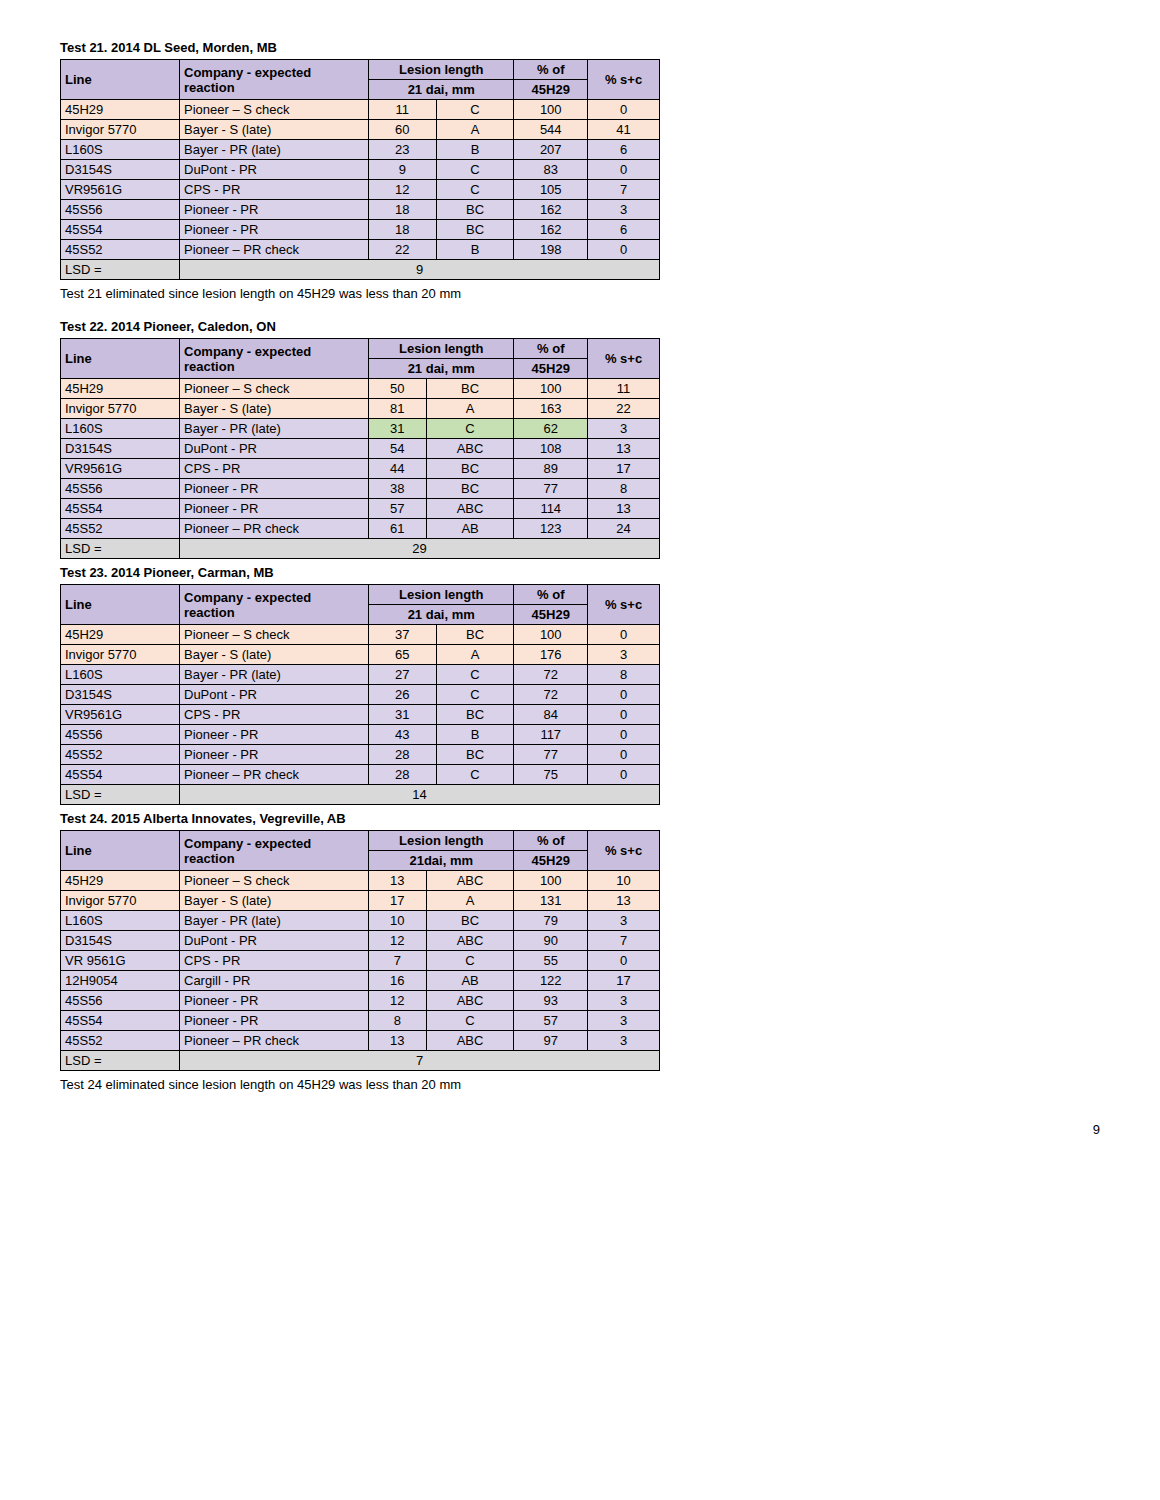Test 21. 2014 DL Seed, Morden, MB
| Line | Company - expected reaction | Lesion length | % of | % s+c |
| --- | --- | --- | --- | --- |
| 21 dai, mm | 45H29 |
| 45H29 | Pioneer – S check | 11 | C | 100 | 0 |
| Invigor 5770 | Bayer - S (late) | 60 | A | 544 | 41 |
| L160S | Bayer - PR (late) | 23 | B | 207 | 6 |
| D3154S | DuPont - PR | 9 | C | 83 | 0 |
| VR9561G | CPS - PR | 12 | C | 105 | 7 |
| 45S56 | Pioneer - PR | 18 | BC | 162 | 3 |
| 45S54 | Pioneer - PR | 18 | BC | 162 | 6 |
| 45S52 | Pioneer – PR check | 22 | B | 198 | 0 |
| LSD = | 9 |
Test 21 eliminated since lesion length on 45H29 was less than 20 mm
Test 22. 2014 Pioneer, Caledon, ON
| Line | Company - expected reaction | Lesion length | % of | % s+c |
| --- | --- | --- | --- | --- |
| 21 dai, mm | 45H29 |
| 45H29 | Pioneer – S check | 50 | BC | 100 | 11 |
| Invigor 5770 | Bayer - S (late) | 81 | A | 163 | 22 |
| L160S | Bayer - PR (late) | 31 | C | 62 | 3 |
| D3154S | DuPont - PR | 54 | ABC | 108 | 13 |
| VR9561G | CPS - PR | 44 | BC | 89 | 17 |
| 45S56 | Pioneer - PR | 38 | BC | 77 | 8 |
| 45S54 | Pioneer - PR | 57 | ABC | 114 | 13 |
| 45S52 | Pioneer – PR check | 61 | AB | 123 | 24 |
| LSD = | 29 |
Test 23. 2014 Pioneer, Carman, MB
| Line | Company - expected reaction | Lesion length | % of | % s+c |
| --- | --- | --- | --- | --- |
| 21 dai, mm | 45H29 |
| 45H29 | Pioneer – S check | 37 | BC | 100 | 0 |
| Invigor 5770 | Bayer - S (late) | 65 | A | 176 | 3 |
| L160S | Bayer - PR (late) | 27 | C | 72 | 8 |
| D3154S | DuPont - PR | 26 | C | 72 | 0 |
| VR9561G | CPS - PR | 31 | BC | 84 | 0 |
| 45S56 | Pioneer - PR | 43 | B | 117 | 0 |
| 45S52 | Pioneer - PR | 28 | BC | 77 | 0 |
| 45S54 | Pioneer – PR check | 28 | C | 75 | 0 |
| LSD = | 14 |
Test 24. 2015 Alberta Innovates, Vegreville, AB
| Line | Company - expected reaction | Lesion length | % of | % s+c |
| --- | --- | --- | --- | --- |
| 21dai, mm | 45H29 |
| 45H29 | Pioneer – S check | 13 | ABC | 100 | 10 |
| Invigor 5770 | Bayer - S (late) | 17 | A | 131 | 13 |
| L160S | Bayer - PR (late) | 10 | BC | 79 | 3 |
| D3154S | DuPont - PR | 12 | ABC | 90 | 7 |
| VR 9561G | CPS - PR | 7 | C | 55 | 0 |
| 12H9054 | Cargill - PR | 16 | AB | 122 | 17 |
| 45S56 | Pioneer - PR | 12 | ABC | 93 | 3 |
| 45S54 | Pioneer - PR | 8 | C | 57 | 3 |
| 45S52 | Pioneer – PR check | 13 | ABC | 97 | 3 |
| LSD = | 7 |
Test 24 eliminated since lesion length on 45H29 was less than 20 mm
9